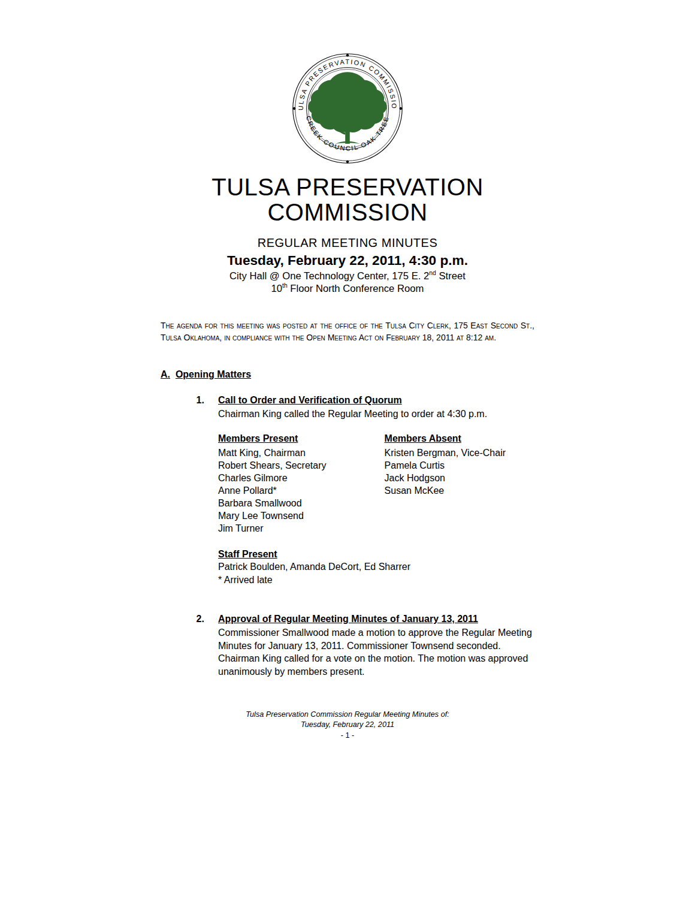TULSA PRESERVATION COMMISSION CREEK COUNCIL OAK TREE
TULSA PRESERVATION COMMISSION
REGULAR MEETING MINUTES
Tuesday, February 22, 2011, 4:30 p.m.
City Hall @ One Technology Center, 175 E. 2nd Street
10th Floor North Conference Room
The agenda for this meeting was posted at the office of the Tulsa City Clerk, 175 East Second St., Tulsa Oklahoma, in compliance with the Open Meeting Act on February 18, 2011 at 8:12 am.
A. Opening Matters
Call to Order and Verification of Quorum Chairman King called the Regular Meeting to order at 4:30 p.m.
| Members Present | Members Absent |
| --- | --- |
| Matt King, Chairman | Kristen Bergman, Vice-Chair |
| Robert Shears, Secretary | Pamela Curtis |
| Charles Gilmore | Jack Hodgson |
| Anne Pollard* | Susan McKee |
| Barbara Smallwood | |
| Mary Lee Townsend | |
| Jim Turner | |
Staff Present
Patrick Boulden, Amanda DeCort, Ed Sharrer
* Arrived late
Approval of Regular Meeting Minutes of January 13, 2011 Commissioner Smallwood made a motion to approve the Regular Meeting Minutes for January 13, 2011. Commissioner Townsend seconded. Chairman King called for a vote on the motion. The motion was approved unanimously by members present.
Tulsa Preservation Commission Regular Meeting Minutes of:
Tuesday, February 22, 2011
- 1 -